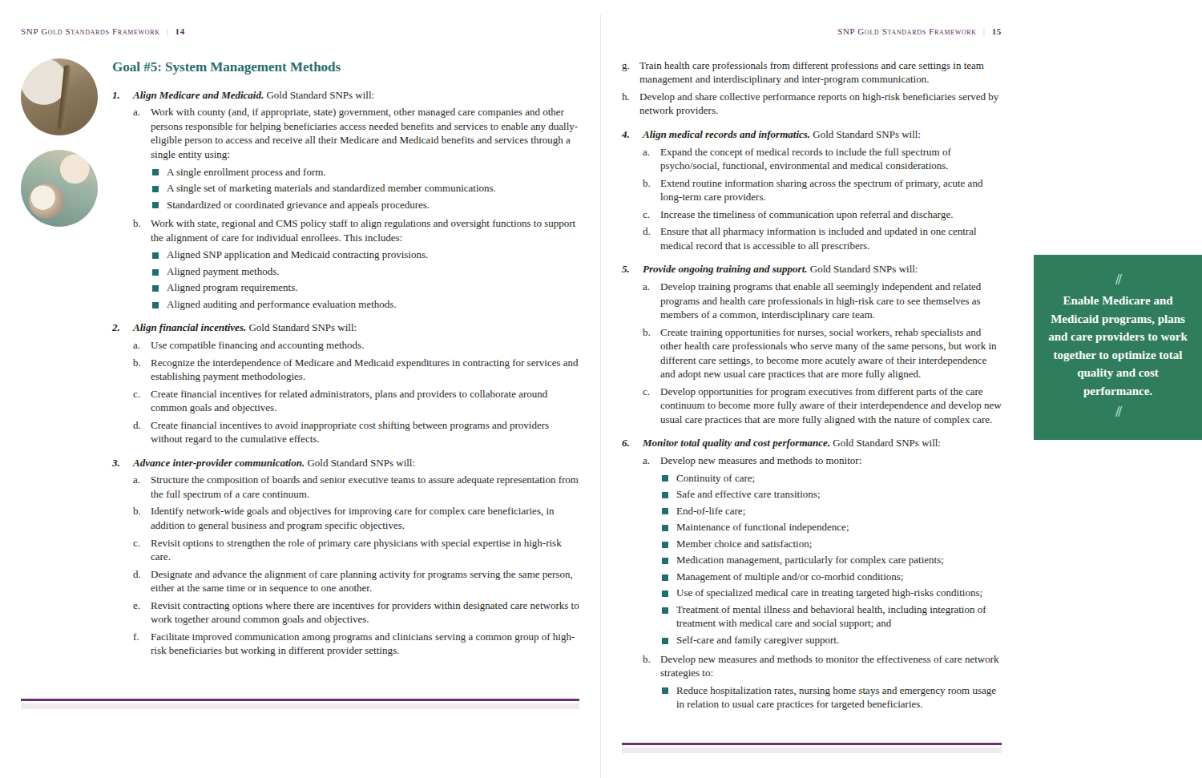SNP Gold Standards Framework|14
Goal #5: System Management Methods
Align Medicare and Medicaid. Gold Standard SNPs will:
Work with county (and, if appropriate, state) government, other managed care companies and other persons responsible for helping beneficiaries access needed benefits and services to enable any dually-eligible person to access and receive all their Medicare and Medicaid benefits and services through a single entity using:
A single enrollment process and form.
A single set of marketing materials and standardized member communications.
Standardized or coordinated grievance and appeals procedures.
Work with state, regional and CMS policy staff to align regulations and oversight functions to support the alignment of care for individual enrollees. This includes:
Aligned SNP application and Medicaid contracting provisions.
Aligned payment methods.
Aligned program requirements.
Aligned auditing and performance evaluation methods.
Align financial incentives. Gold Standard SNPs will:
Use compatible financing and accounting methods.
Recognize the interdependence of Medicare and Medicaid expenditures in contracting for services and establishing payment methodologies.
Create financial incentives for related administrators, plans and providers to collaborate around common goals and objectives.
Create financial incentives to avoid inappropriate cost shifting between programs and providers without regard to the cumulative effects.
Advance inter-provider communication. Gold Standard SNPs will:
Structure the composition of boards and senior executive teams to assure adequate representation from the full spectrum of a care continuum.
Identify network-wide goals and objectives for improving care for complex care beneficiaries, in addition to general business and program specific objectives.
Revisit options to strengthen the role of primary care physicians with special expertise in high-risk care.
Designate and advance the alignment of care planning activity for programs serving the same person, either at the same time or in sequence to one another.
Revisit contracting options where there are incentives for providers within designated care networks to work together around common goals and objectives.
Facilitate improved communication among programs and clinicians serving a common group of high-risk beneficiaries but working in different provider settings.
SNP Gold Standards Framework|15
Train health care professionals from different professions and care settings in team management and interdisciplinary and inter-program communication.
Develop and share collective performance reports on high-risk beneficiaries served by network providers.
Align medical records and informatics. Gold Standard SNPs will:
Expand the concept of medical records to include the full spectrum of psycho/social, functional, environmental and medical considerations.
Extend routine information sharing across the spectrum of primary, acute and long-term care providers.
Increase the timeliness of communication upon referral and discharge.
Ensure that all pharmacy information is included and updated in one central medical record that is accessible to all prescribers.
Provide ongoing training and support. Gold Standard SNPs will:
Develop training programs that enable all seemingly independent and related programs and health care professionals in high-risk care to see themselves as members of a common, interdisciplinary care team.
Create training opportunities for nurses, social workers, rehab specialists and other health care professionals who serve many of the same persons, but work in different care settings, to become more acutely aware of their interdependence and adopt new usual care practices that are more fully aligned.
Develop opportunities for program executives from different parts of the care continuum to become more fully aware of their interdependence and develop new usual care practices that are more fully aligned with the nature of complex care.
Monitor total quality and cost performance. Gold Standard SNPs will:
Develop new measures and methods to monitor:
Continuity of care;
Safe and effective care transitions;
End-of-life care;
Maintenance of functional independence;
Member choice and satisfaction;
Medication management, particularly for complex care patients;
Management of multiple and/or co-morbid conditions;
Use of specialized medical care in treating targeted high-risks conditions;
Treatment of mental illness and behavioral health, including integration of treatment with medical care and social support; and
Self-care and family caregiver support.
Develop new measures and methods to monitor the effectiveness of care network strategies to:
Reduce hospitalization rates, nursing home stays and emergency room usage in relation to usual care practices for targeted beneficiaries.
// Enable Medicare and Medicaid programs, plans and care providers to work together to optimize total quality and cost performance. //